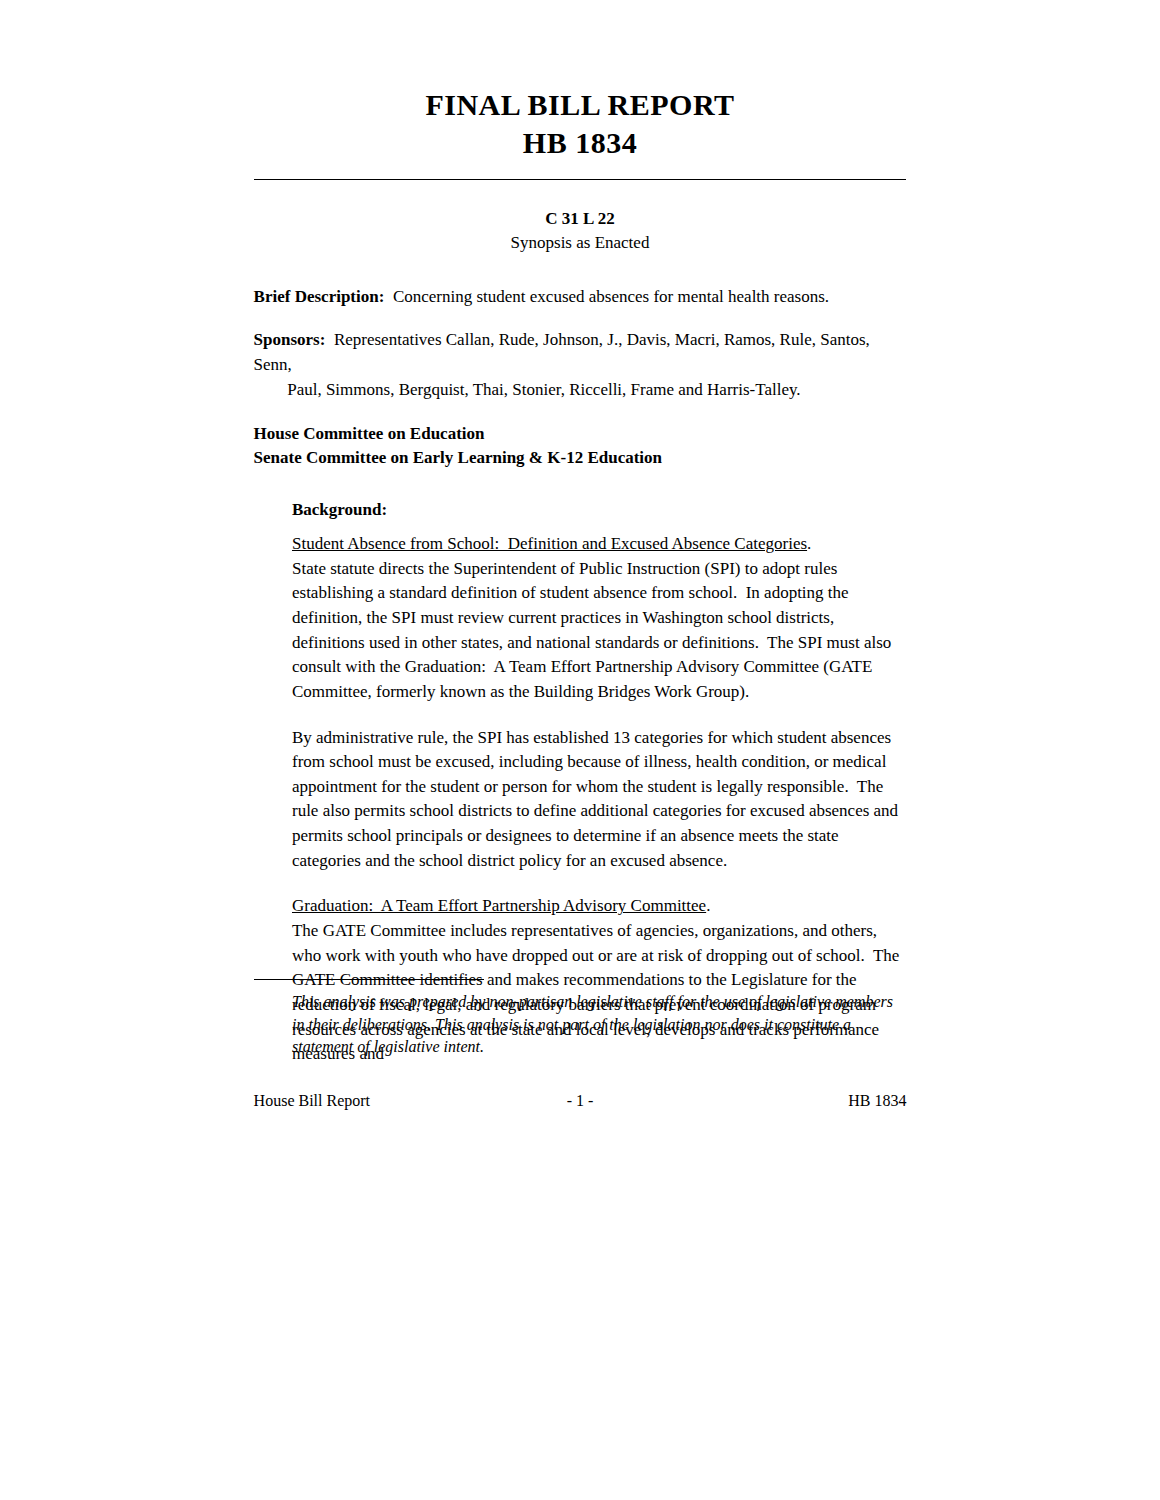FINAL BILL REPORT
HB 1834
C 31 L 22
Synopsis as Enacted
Brief Description: Concerning student excused absences for mental health reasons.
Sponsors: Representatives Callan, Rude, Johnson, J., Davis, Macri, Ramos, Rule, Santos, Senn, Paul, Simmons, Bergquist, Thai, Stonier, Riccelli, Frame and Harris-Talley.
House Committee on Education
Senate Committee on Early Learning & K-12 Education
Background:
Student Absence from School: Definition and Excused Absence Categories.
State statute directs the Superintendent of Public Instruction (SPI) to adopt rules establishing a standard definition of student absence from school. In adopting the definition, the SPI must review current practices in Washington school districts, definitions used in other states, and national standards or definitions. The SPI must also consult with the Graduation: A Team Effort Partnership Advisory Committee (GATE Committee, formerly known as the Building Bridges Work Group).
By administrative rule, the SPI has established 13 categories for which student absences from school must be excused, including because of illness, health condition, or medical appointment for the student or person for whom the student is legally responsible. The rule also permits school districts to define additional categories for excused absences and permits school principals or designees to determine if an absence meets the state categories and the school district policy for an excused absence.
Graduation: A Team Effort Partnership Advisory Committee.
The GATE Committee includes representatives of agencies, organizations, and others, who work with youth who have dropped out or are at risk of dropping out of school. The GATE Committee identifies and makes recommendations to the Legislature for the reduction of fiscal, legal, and regulatory barriers that prevent coordination of program resources across agencies at the state and local level; develops and tracks performance measures and
This analysis was prepared by non-partisan legislative staff for the use of legislative members in their deliberations. This analysis is not part of the legislation nor does it constitute a statement of legislative intent.
House Bill Report
- 1 -
HB 1834